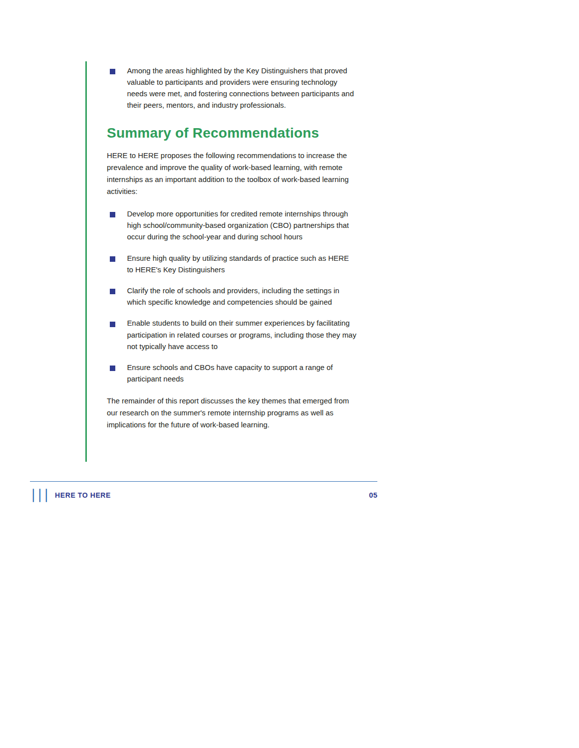Among the areas highlighted by the Key Distinguishers that proved valuable to participants and providers were ensuring technology needs were met, and fostering connections between participants and their peers, mentors, and industry professionals.
Summary of Recommendations
HERE to HERE proposes the following recommendations to increase the prevalence and improve the quality of work-based learning, with remote internships as an important addition to the toolbox of work-based learning activities:
Develop more opportunities for credited remote internships through high school/community-based organization (CBO) partnerships that occur during the school-year and during school hours
Ensure high quality by utilizing standards of practice such as HERE to HERE's Key Distinguishers
Clarify the role of schools and providers, including the settings in which specific knowledge and competencies should be gained
Enable students to build on their summer experiences by facilitating participation in related courses or programs, including those they may not typically have access to
Ensure schools and CBOs have capacity to support a range of participant needs
The remainder of this report discusses the key themes that emerged from our research on the summer's remote internship programs as well as implications for the future of work-based learning.
∣∣∣ HERE TO HERE
05